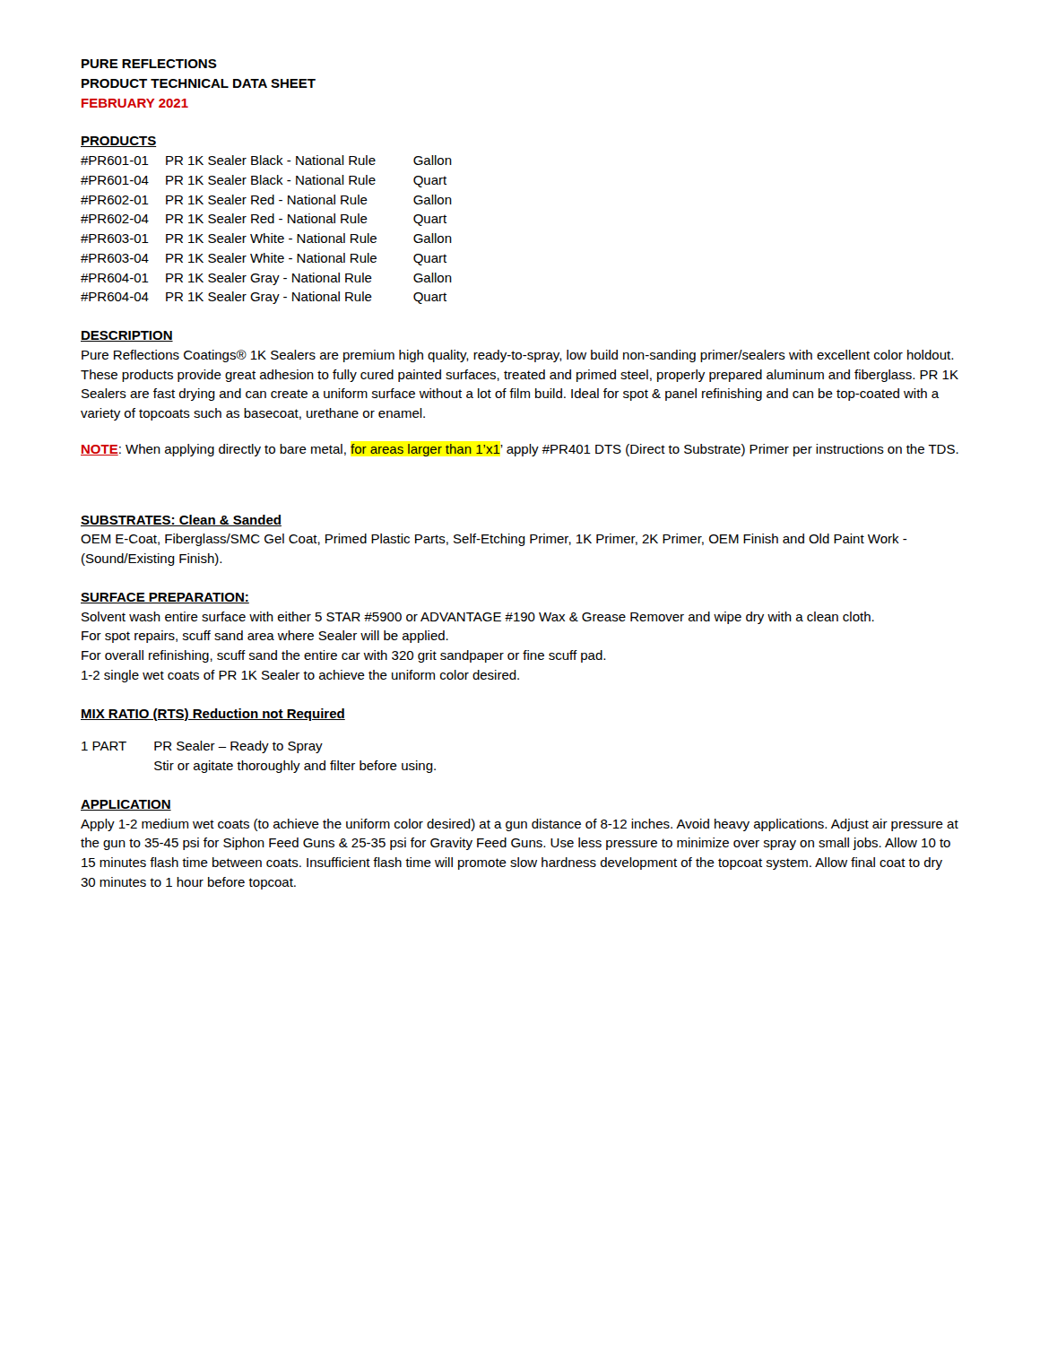PURE REFLECTIONS
PRODUCT TECHNICAL DATA SHEET
FEBRUARY 2021
PRODUCTS
| #PR601-01 | PR 1K Sealer Black - National Rule | Gallon |
| #PR601-04 | PR 1K Sealer Black - National Rule | Quart |
| #PR602-01 | PR 1K Sealer Red - National Rule | Gallon |
| #PR602-04 | PR 1K Sealer Red - National Rule | Quart |
| #PR603-01 | PR 1K Sealer White - National Rule | Gallon |
| #PR603-04 | PR 1K Sealer White - National Rule | Quart |
| #PR604-01 | PR 1K Sealer Gray - National Rule | Gallon |
| #PR604-04 | PR 1K Sealer Gray - National Rule | Quart |
DESCRIPTION
Pure Reflections Coatings® 1K Sealers are premium high quality, ready-to-spray, low build non-sanding primer/sealers with excellent color holdout. These products provide great adhesion to fully cured painted surfaces, treated and primed steel, properly prepared aluminum and fiberglass. PR 1K Sealers are fast drying and can create a uniform surface without a lot of film build. Ideal for spot & panel refinishing and can be top-coated with a variety of topcoats such as basecoat, urethane or enamel.
NOTE: When applying directly to bare metal, for areas larger than 1’x1’ apply #PR401 DTS (Direct to Substrate) Primer per instructions on the TDS.
SUBSTRATES: Clean & Sanded
OEM E-Coat, Fiberglass/SMC Gel Coat, Primed Plastic Parts, Self-Etching Primer, 1K Primer, 2K Primer, OEM Finish and Old Paint Work - (Sound/Existing Finish).
SURFACE PREPARATION:
Solvent wash entire surface with either 5 STAR #5900 or ADVANTAGE #190 Wax & Grease Remover and wipe dry with a clean cloth.
For spot repairs, scuff sand area where Sealer will be applied.
For overall refinishing, scuff sand the entire car with 320 grit sandpaper or fine scuff pad.
1-2 single wet coats of PR 1K Sealer to achieve the uniform color desired.
MIX RATIO (RTS) Reduction not Required
| 1 PART | PR Sealer – Ready to Spray |
| | Stir or agitate thoroughly and filter before using. |
APPLICATION
Apply 1-2 medium wet coats (to achieve the uniform color desired) at a gun distance of 8-12 inches. Avoid heavy applications. Adjust air pressure at the gun to 35-45 psi for Siphon Feed Guns & 25-35 psi for Gravity Feed Guns. Use less pressure to minimize over spray on small jobs. Allow 10 to 15 minutes flash time between coats. Insufficient flash time will promote slow hardness development of the topcoat system. Allow final coat to dry 30 minutes to 1 hour before topcoat.